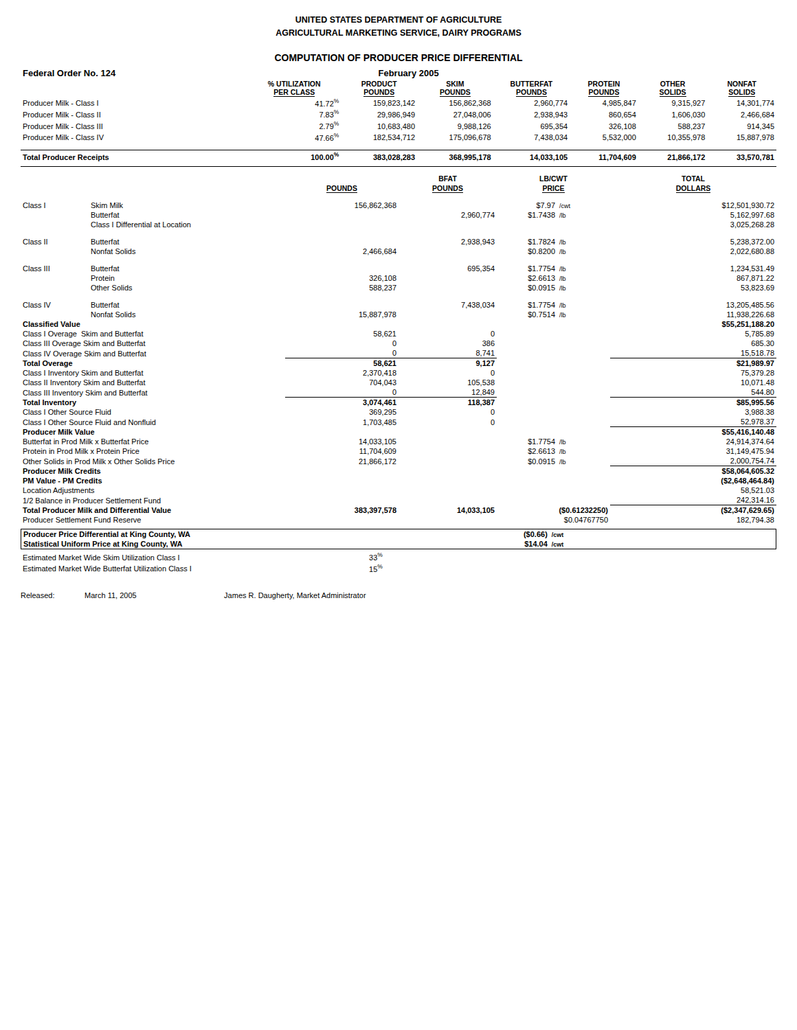UNITED STATES DEPARTMENT OF AGRICULTURE
AGRICULTURAL MARKETING SERVICE, DAIRY PROGRAMS
COMPUTATION OF PRODUCER PRICE DIFFERENTIAL
| Federal Order No. 124 | February 2005 | |
| | % UTILIZATION PER CLASS | PRODUCT POUNDS | SKIM POUNDS | BUTTERFAT POUNDS | PROTEIN POUNDS | OTHER SOLIDS | NONFAT SOLIDS |
| Producer Milk - Class I | 41.72 % | 159,823,142 | 156,862,368 | 2,960,774 | 4,985,847 | 9,315,927 | 14,301,774 |
| Producer Milk - Class II | 7.83 % | 29,986,949 | 27,048,006 | 2,938,943 | 860,654 | 1,606,030 | 2,466,684 |
| Producer Milk - Class III | 2.79 % | 10,683,480 | 9,988,126 | 695,354 | 326,108 | 588,237 | 914,345 |
| Producer Milk - Class IV | 47.66 % | 182,534,712 | 175,096,678 | 7,438,034 | 5,532,000 | 10,355,978 | 15,887,978 |
| Total Producer Receipts | 100.00 % | 383,028,283 | 368,995,178 | 14,033,105 | 11,704,609 | 21,866,172 | 33,570,781 |
| | | BFAT | LB/CWT | TOTAL |
| | POUNDS | POUNDS | PRICE | DOLLARS |
| Class I | Skim Milk | 156,862,368 | | $7.97 | /cwt | $12,501,930.72 |
| | Butterfat | | 2,960,774 | $1.7438 | /lb | 5,162,997.68 |
| | Class I Differential at Location | | | | | 3,025,268.28 |
| Class II | Butterfat | | 2,938,943 | $1.7824 | /lb | 5,238,372.00 |
| | Nonfat Solids | 2,466,684 | | $0.8200 | /lb | 2,022,680.88 |
| Class III | Butterfat | | 695,354 | $1.7754 | /lb | 1,234,531.49 |
| | Protein | 326,108 | | $2.6613 | /lb | 867,871.22 |
| | Other Solids | 588,237 | | $0.0915 | /lb | 53,823.69 |
| Class IV | Butterfat | | 7,438,034 | $1.7754 | /lb | 13,205,485.56 |
| | Nonfat Solids | 15,887,978 | | $0.7514 | /lb | 11,938,226.68 |
| Classified Value | | | | | $55,251,188.20 |
| Class I Overage Skim and Butterfat | 58,621 | 0 | | | 5,785.89 |
| Class III Overage Skim and Butterfat | 0 | 386 | | | 685.30 |
| Class IV Overage Skim and Butterfat | 0 | 8,741 | | | 15,518.78 |
| Total Overage | 58,621 | 9,127 | | | $21,989.97 |
| Class I Inventory Skim and Butterfat | 2,370,418 | 0 | | | 75,379.28 |
| Class II Inventory Skim and Butterfat | 704,043 | 105,538 | | | 10,071.48 |
| Class III Inventory Skim and Butterfat | 0 | 12,849 | | | 544.80 |
| Total Inventory | 3,074,461 | 118,387 | | | $85,995.56 |
| Class I Other Source Fluid | 369,295 | 0 | | | 3,988.38 |
| Class I Other Source Fluid and Nonfluid | 1,703,485 | 0 | | | 52,978.37 |
| Producer Milk Value | | | | | $55,416,140.48 |
| Butterfat in Prod Milk x Butterfat Price | 14,033,105 | | $1.7754 | /lb | 24,914,374.64 |
| Protein in Prod Milk x Protein Price | 11,704,609 | | $2.6613 | /lb | 31,149,475.94 |
| Other Solids in Prod Milk x Other Solids Price | 21,866,172 | | $0.0915 | /lb | 2,000,754.74 |
| Producer Milk Credits | | | | | $58,064,605.32 |
| PM Value - PM Credits | | | | | ($2,648,464.84) |
| Location Adjustments | | | | | 58,521.03 |
| 1/2 Balance in Producer Settlement Fund | | | | | 242,314.16 |
| Total Producer Milk and Differential Value | 383,397,578 | 14,033,105 | ($0.61232250) | ($2,347,629.65) |
| Producer Settlement Fund Reserve | | | $0.04767750 | 182,794.38 |
| Producer Price Differential at King County, WA | ($0.66) | /cwt | |
| Statistical Uniform Price at King County, WA | $14.04 | /cwt | |
| Estimated Market Wide Skim Utilization Class I | 33 % | |
| Estimated Market Wide Butterfat Utilization Class I | 15 % | |
Released: March 11, 2005 James R. Daugherty, Market Administrator